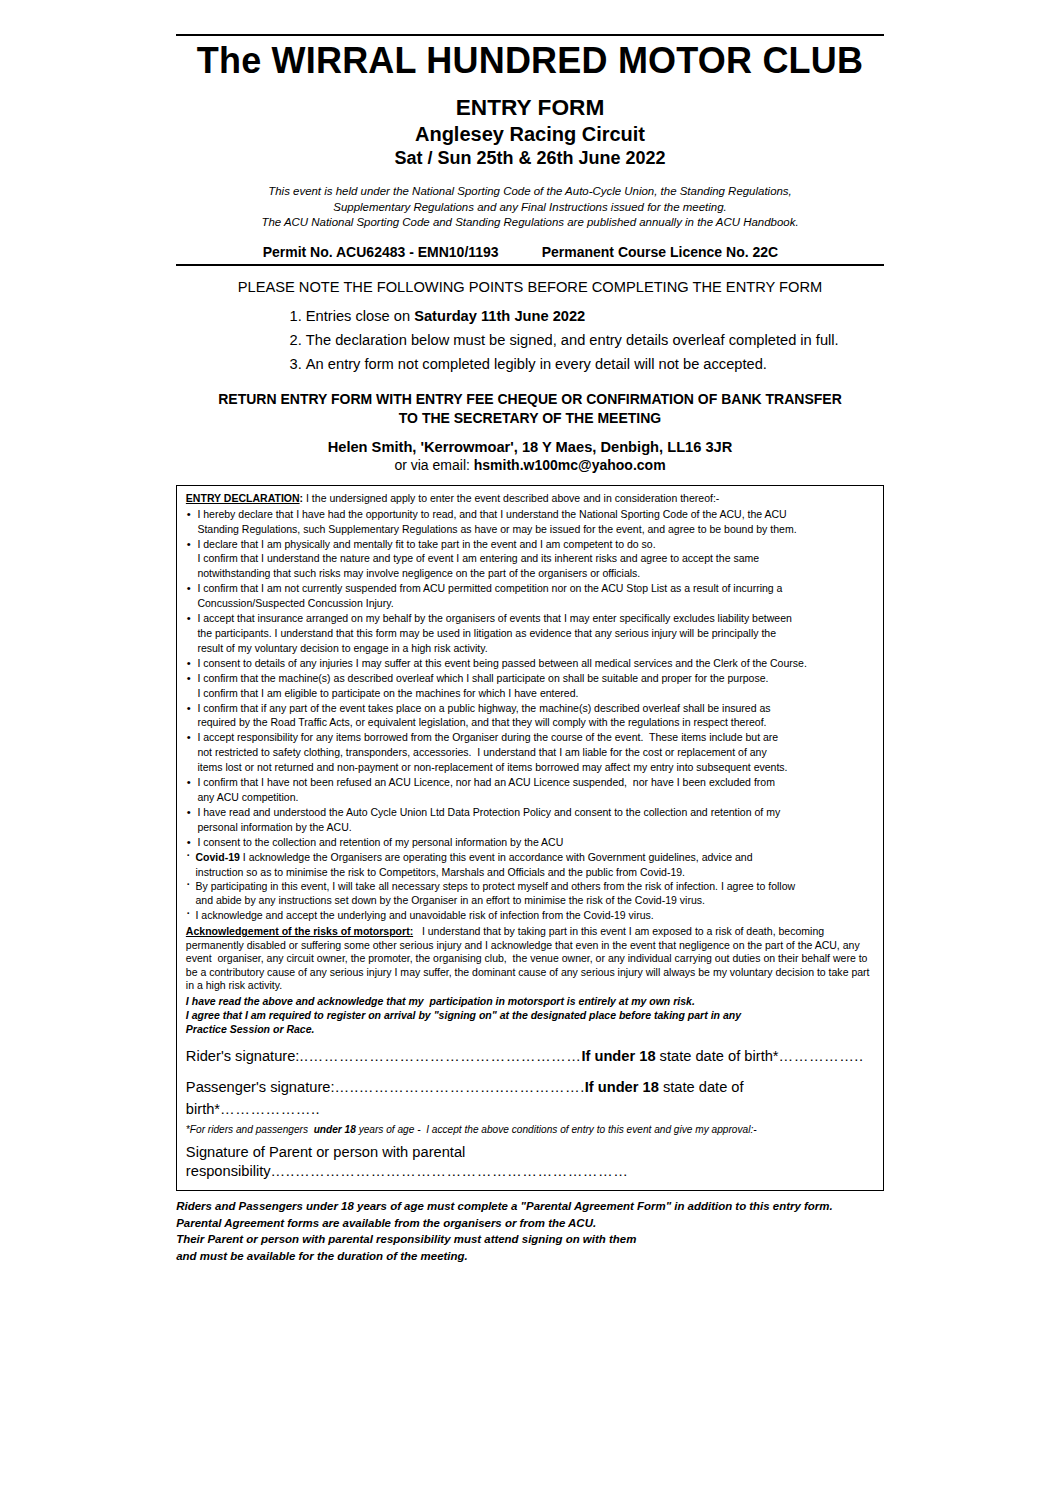The WIRRAL HUNDRED MOTOR CLUB
ENTRY FORM
Anglesey Racing Circuit
Sat / Sun 25th & 26th June 2022
This event is held under the National Sporting Code of the Auto-Cycle Union, the Standing Regulations,
Supplementary Regulations and any Final Instructions issued for the meeting.
The ACU National Sporting Code and Standing Regulations are published annually in the ACU Handbook.
Permit No. ACU62483 - EMN10/1193
Permanent Course Licence No. 22C
PLEASE NOTE THE FOLLOWING POINTS BEFORE COMPLETING THE ENTRY FORM
Entries close on Saturday 11th June 2022
The declaration below must be signed, and entry details overleaf completed in full.
An entry form not completed legibly in every detail will not be accepted.
RETURN ENTRY FORM WITH ENTRY FEE CHEQUE OR CONFIRMATION OF BANK TRANSFER
TO THE SECRETARY OF THE MEETING
Helen Smith, 'Kerrowmoar', 18 Y Maes, Denbigh, LL16 3JR
or via email: hsmith.w100mc@yahoo.com
ENTRY DECLARATION: I the undersigned apply to enter the event described above and in consideration thereof:-
I hereby declare that I have had the opportunity to read, and that I understand the National Sporting Code of the ACU, the ACU
Standing Regulations, such Supplementary Regulations as have or may be issued for the event, and agree to be bound by them.
I declare that I am physically and mentally fit to take part in the event and I am competent to do so.
I confirm that I understand the nature and type of event I am entering and its inherent risks and agree to accept the same
notwithstanding that such risks may involve negligence on the part of the organisers or officials.
I confirm that I am not currently suspended from ACU permitted competition nor on the ACU Stop List as a result of incurring a
Concussion/Suspected Concussion Injury.
I accept that insurance arranged on my behalf by the organisers of events that I may enter specifically excludes liability between
the participants. I understand that this form may be used in litigation as evidence that any serious injury will be principally the
result of my voluntary decision to engage in a high risk activity.
I consent to details of any injuries I may suffer at this event being passed between all medical services and the Clerk of the Course.
I confirm that the machine(s) as described overleaf which I shall participate on shall be suitable and proper for the purpose.
I confirm that I am eligible to participate on the machines for which I have entered.
I confirm that if any part of the event takes place on a public highway, the machine(s) described overleaf shall be insured as
required by the Road Traffic Acts, or equivalent legislation, and that they will comply with the regulations in respect thereof.
I accept responsibility for any items borrowed from the Organiser during the course of the event. These items include but are
not restricted to safety clothing, transponders, accessories. I understand that I am liable for the cost or replacement of any
items lost or not returned and non-payment or non-replacement of items borrowed may affect my entry into subsequent events.
I confirm that I have not been refused an ACU Licence, nor had an ACU Licence suspended, nor have I been excluded from
any ACU competition.
I have read and understood the Auto Cycle Union Ltd Data Protection Policy and consent to the collection and retention of my
personal information by the ACU.
I consent to the collection and retention of my personal information by the ACU
Covid-19 I acknowledge the Organisers are operating this event in accordance with Government guidelines, advice and
instruction so as to minimise the risk to Competitors, Marshals and Officials and the public from Covid-19.
By participating in this event, I will take all necessary steps to protect myself and others from the risk of infection. I agree to follow
and abide by any instructions set down by the Organiser in an effort to minimise the risk of the Covid-19 virus.
I acknowledge and accept the underlying and unavoidable risk of infection from the Covid-19 virus.
Acknowledgement of the risks of motorsport: I understand that by taking part in this event I am exposed to a risk of death, becoming permanently disabled or suffering some other serious injury and I acknowledge that even in the event that negligence on the part of the ACU, any event organiser, any circuit owner, the promoter, the organising club, the venue owner, or any individual carrying out duties on their behalf were to be a contributory cause of any serious injury I may suffer, the dominant cause of any serious injury will always be my voluntary decision to take part in a high risk activity.
I have read the above and acknowledge that my participation in motorsport is entirely at my own risk.
I agree that I am required to register on arrival by "signing on" at the designated place before taking part in any
Practice Session or Race.
Rider's signature:..………………………………………………If under 18 state date of birth*……………..
Passenger's signature:…..………………………..……………. If under 18 state date of birth*………………..
*For riders and passengers under 18 years of age - I accept the above conditions of entry to this event and give my approval:-
Signature of Parent or person with parental responsibility…..…………………………………………………………
Riders and Passengers under 18 years of age must complete a "Parental Agreement Form" in addition to this entry form.
Parental Agreement forms are available from the organisers or from the ACU.
Their Parent or person with parental responsibility must attend signing on with them
and must be available for the duration of the meeting.